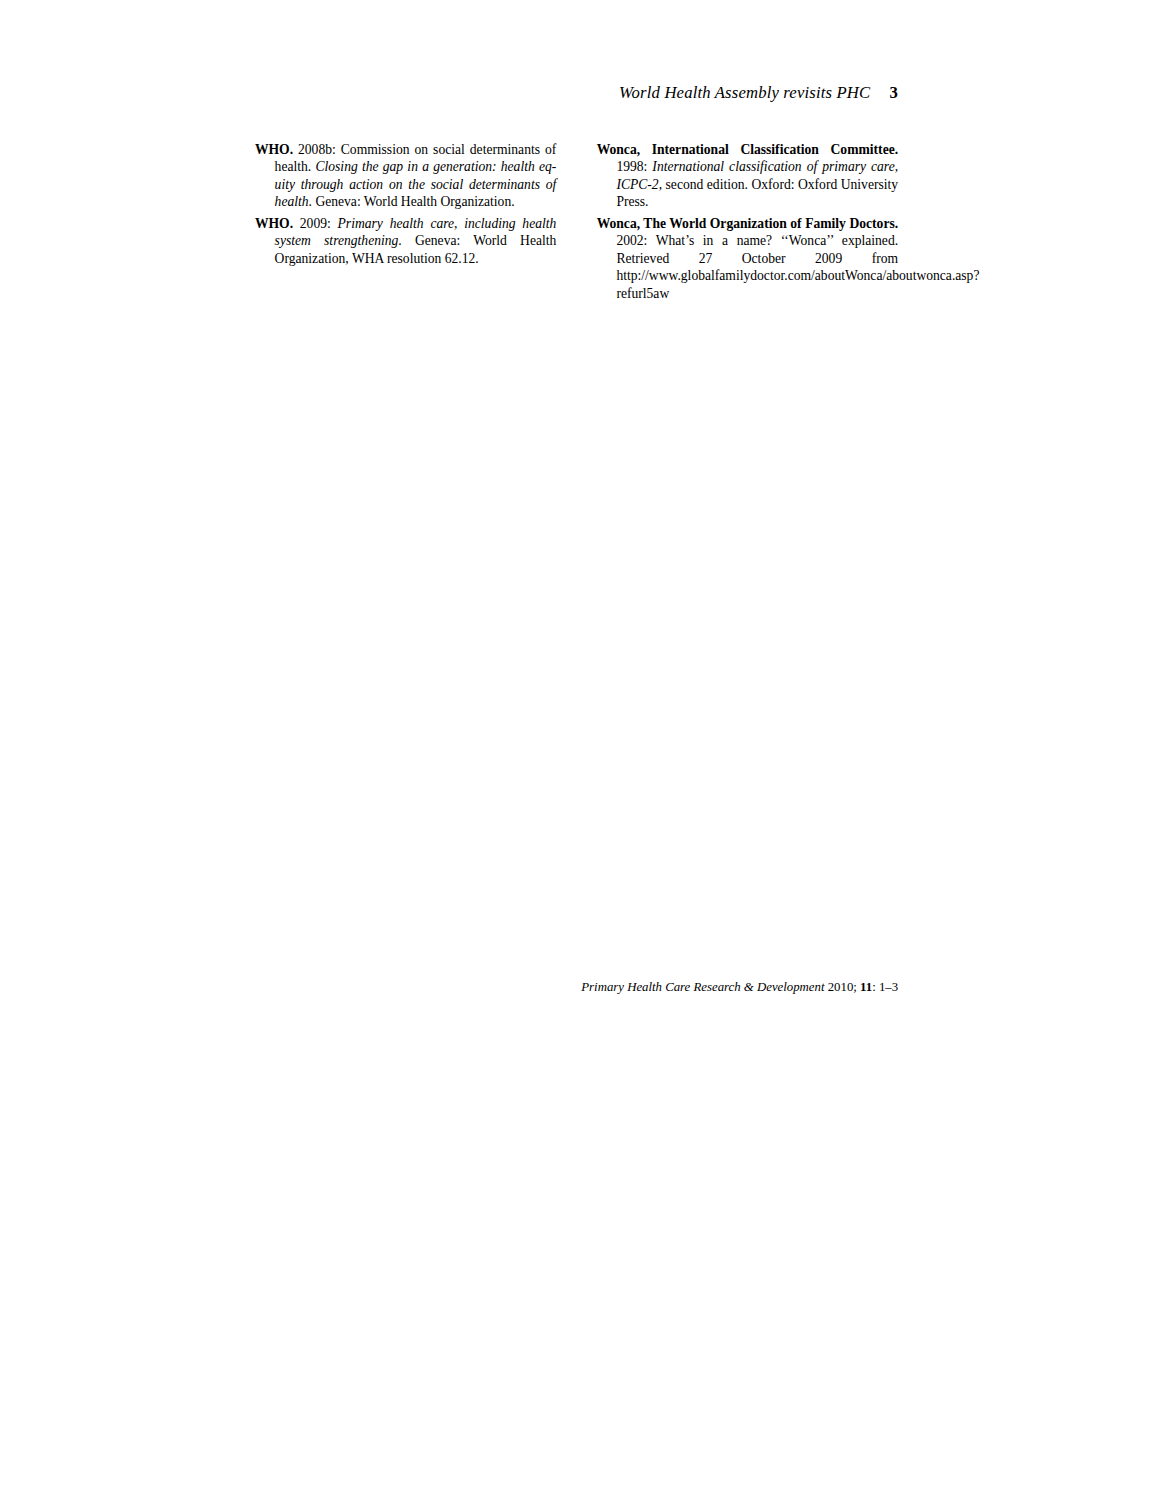World Health Assembly revisits PHC 3
WHO. 2008b: Commission on social determinants of health. Closing the gap in a generation: health equity through action on the social determinants of health. Geneva: World Health Organization.
WHO. 2009: Primary health care, including health system strengthening. Geneva: World Health Organization, WHA resolution 62.12.
Wonca, International Classification Committee. 1998: International classification of primary care, ICPC-2, second edition. Oxford: Oxford University Press.
Wonca, The World Organization of Family Doctors. 2002: What’s in a name? ‘‘Wonca’’ explained. Retrieved 27 October 2009 from http://www.globalfamilydoctor.com/aboutWonca/aboutwonca.asp?refurl5aw
Primary Health Care Research & Development 2010; 11: 1–3